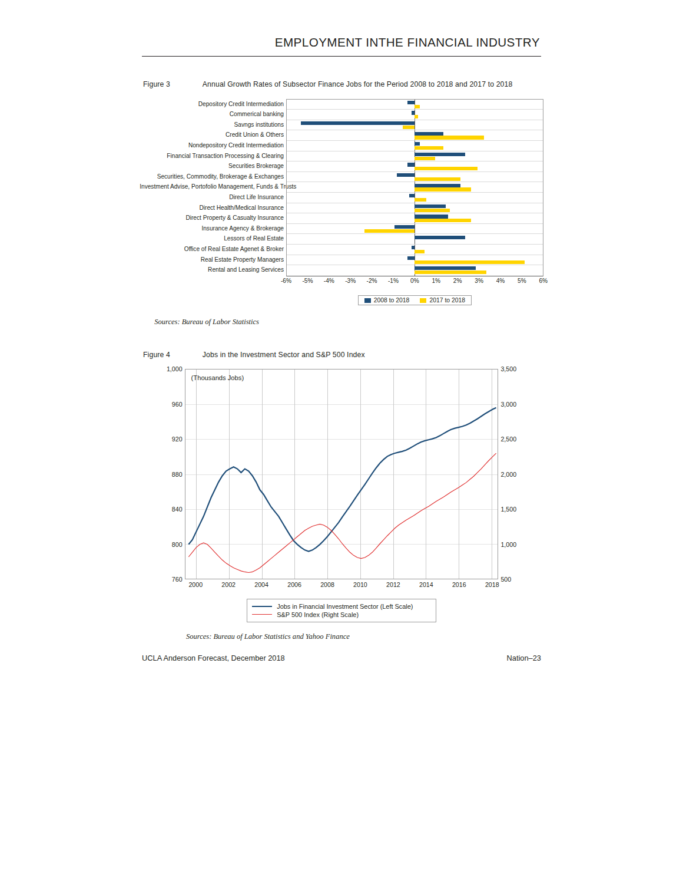EMPLOYMENT INTHE FINANCIAL INDUSTRY
Figure 3 Annual Growth Rates of Subsector Finance Jobs for the Period 2008 to 2018 and 2017 to 2018
Depository Credit Intermediation
Commerical banking
Savngs institutions
Credit Union & Others
Nondepository Credit Intermediation
Financial Transaction Processing & Clearing
Securities Brokerage
Securities, Commodity, Brokerage & Exchanges
Investment Advise, Portofolio Management, Funds & Trusts
Direct Life Insurance
Direct Health/Medical Insurance
Direct Property & Casualty Insurance
Insurance Agency & Brokerage
Lessors of Real Estate
Office of Real Estate Agenet & Broker
Real Estate Property Managers
Rental and Leasing Services
Each row: blue = 2008-2018, yellow = 2017-2018. Scale: -6% .. 6% across 100% width; zero at 50%. 1% = 8.3333% width
-6% -5% -4% -3% -2% -1% 0% 1% 2% 3% 4% 5% 6%
2008 to 2018
2017 to 2018
Sources: Bureau of Labor Statistics
Figure 4 Jobs in the Investment Sector and S&P 500 Index
1,000
960
920
880
840
800
760
(Thousands Jobs)
3,500
3,000
2,500
2,000
1,500
1,000
500
2000 2002 2004 2006 2008 2010 2012 2014 2016 2018
Jobs in Financial Investment Sector (Left Scale)
S&P 500 Index (Right Scale)
Sources: Bureau of Labor Statistics and Yahoo Finance
UCLA Anderson Forecast, December 2018
Nation–23